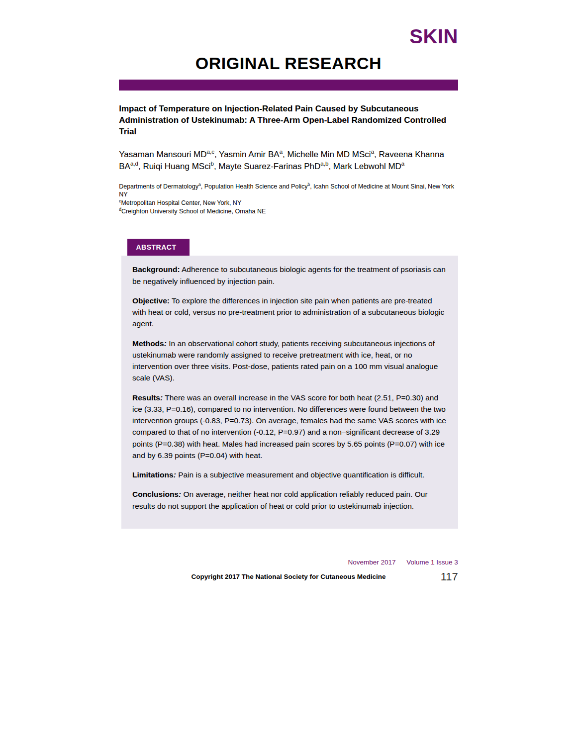SKIN
ORIGINAL RESEARCH
Impact of Temperature on Injection-Related Pain Caused by Subcutaneous Administration of Ustekinumab: A Three-Arm Open-Label Randomized Controlled Trial
Yasaman Mansouri MDa,c, Yasmin Amir BAa, Michelle Min MD MScia, Raveena Khanna BAa,d, Ruiqi Huang MScib, Mayte Suarez-Farinas PhDa,b, Mark Lebwohl MDa
Departments of Dermatologya, Population Health Science and Policyb, Icahn School of Medicine at Mount Sinai, New York NY
cMetropolitan Hospital Center, New York, NY
dCreighton University School of Medicine, Omaha NE
ABSTRACT
Background: Adherence to subcutaneous biologic agents for the treatment of psoriasis can be negatively influenced by injection pain.
Objective: To explore the differences in injection site pain when patients are pre-treated with heat or cold, versus no pre-treatment prior to administration of a subcutaneous biologic agent.
Methods: In an observational cohort study, patients receiving subcutaneous injections of ustekinumab were randomly assigned to receive pretreatment with ice, heat, or no intervention over three visits. Post-dose, patients rated pain on a 100 mm visual analogue scale (VAS).
Results: There was an overall increase in the VAS score for both heat (2.51, P=0.30) and ice (3.33, P=0.16), compared to no intervention. No differences were found between the two intervention groups (-0.83, P=0.73). On average, females had the same VAS scores with ice compared to that of no intervention (-0.12, P=0.97) and a non–significant decrease of 3.29 points (P=0.38) with heat. Males had increased pain scores by 5.65 points (P=0.07) with ice and by 6.39 points (P=0.04) with heat.
Limitations: Pain is a subjective measurement and objective quantification is difficult.
Conclusions: On average, neither heat nor cold application reliably reduced pain. Our results do not support the application of heat or cold prior to ustekinumab injection.
November 2017 Volume 1 Issue 3
Copyright 2017 The National Society for Cutaneous Medicine
117